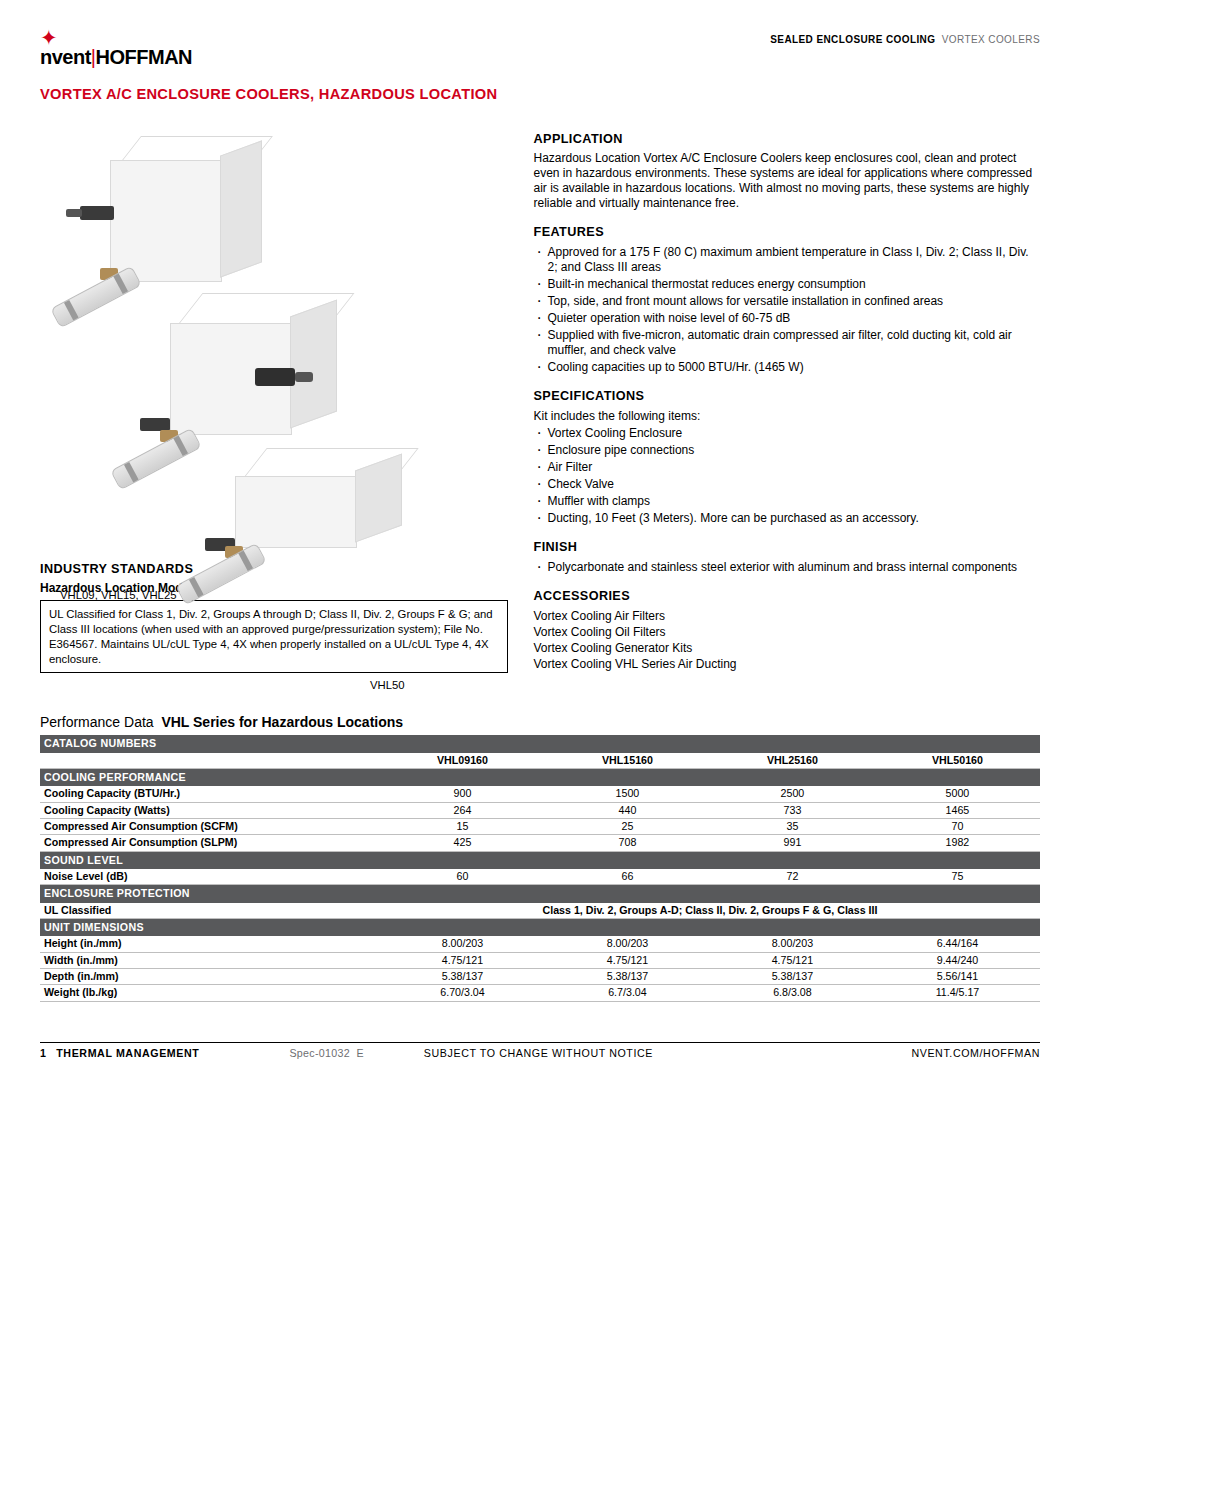✦ nvent|HOFFMAN
SEALED ENCLOSURE COOLING VORTEX COOLERS
VORTEX A/C ENCLOSURE COOLERS, HAZARDOUS LOCATION
VHL09, VHL15, VHL25
VHL50
INDUSTRY STANDARDS
Hazardous Location Models:
UL Classified for Class 1, Div. 2, Groups A through D; Class II, Div. 2, Groups F & G; and Class III locations (when used with an approved purge/pressurization system); File No. E364567. Maintains UL/cUL Type 4, 4X when properly installed on a UL/cUL Type 4, 4X enclosure.
APPLICATION
Hazardous Location Vortex A/C Enclosure Coolers keep enclosures cool, clean and protect even in hazardous environments. These systems are ideal for applications where compressed air is available in hazardous locations. With almost no moving parts, these systems are highly reliable and virtually maintenance free.
FEATURES
Approved for a 175 F (80 C) maximum ambient temperature in Class I, Div. 2; Class II, Div. 2; and Class III areas
Built-in mechanical thermostat reduces energy consumption
Top, side, and front mount allows for versatile installation in confined areas
Quieter operation with noise level of 60-75 dB
Supplied with five-micron, automatic drain compressed air filter, cold ducting kit, cold air muffler, and check valve
Cooling capacities up to 5000 BTU/Hr. (1465 W)
SPECIFICATIONS
Kit includes the following items:
Vortex Cooling Enclosure
Enclosure pipe connections
Air Filter
Check Valve
Muffler with clamps
Ducting, 10 Feet (3 Meters). More can be purchased as an accessory.
FINISH
Polycarbonate and stainless steel exterior with aluminum and brass internal components
ACCESSORIES
Vortex Cooling Air Filters
Vortex Cooling Oil Filters
Vortex Cooling Generator Kits
Vortex Cooling VHL Series Air Ducting
Performance Data VHL Series for Hazardous Locations
| CATALOG NUMBERS |
| | VHL09160 | VHL15160 | VHL25160 | VHL50160 |
| COOLING PERFORMANCE |
| Cooling Capacity (BTU/Hr.) | 900 | 1500 | 2500 | 5000 |
| Cooling Capacity (Watts) | 264 | 440 | 733 | 1465 |
| Compressed Air Consumption (SCFM) | 15 | 25 | 35 | 70 |
| Compressed Air Consumption (SLPM) | 425 | 708 | 991 | 1982 |
| SOUND LEVEL |
| Noise Level (dB) | 60 | 66 | 72 | 75 |
| ENCLOSURE PROTECTION |
| UL Classified | Class 1, Div. 2, Groups A-D; Class II, Div. 2, Groups F & G, Class III |
| UNIT DIMENSIONS |
| Height (in./mm) | 8.00/203 | 8.00/203 | 8.00/203 | 6.44/164 |
| Width (in./mm) | 4.75/121 | 4.75/121 | 4.75/121 | 9.44/240 |
| Depth (in./mm) | 5.38/137 | 5.38/137 | 5.38/137 | 5.56/141 |
| Weight (lb./kg) | 6.70/3.04 | 6.7/3.04 | 6.8/3.08 | 11.4/5.17 |
1 THERMAL MANAGEMENT Spec-01032 E SUBJECT TO CHANGE WITHOUT NOTICE NVENT.COM/HOFFMAN